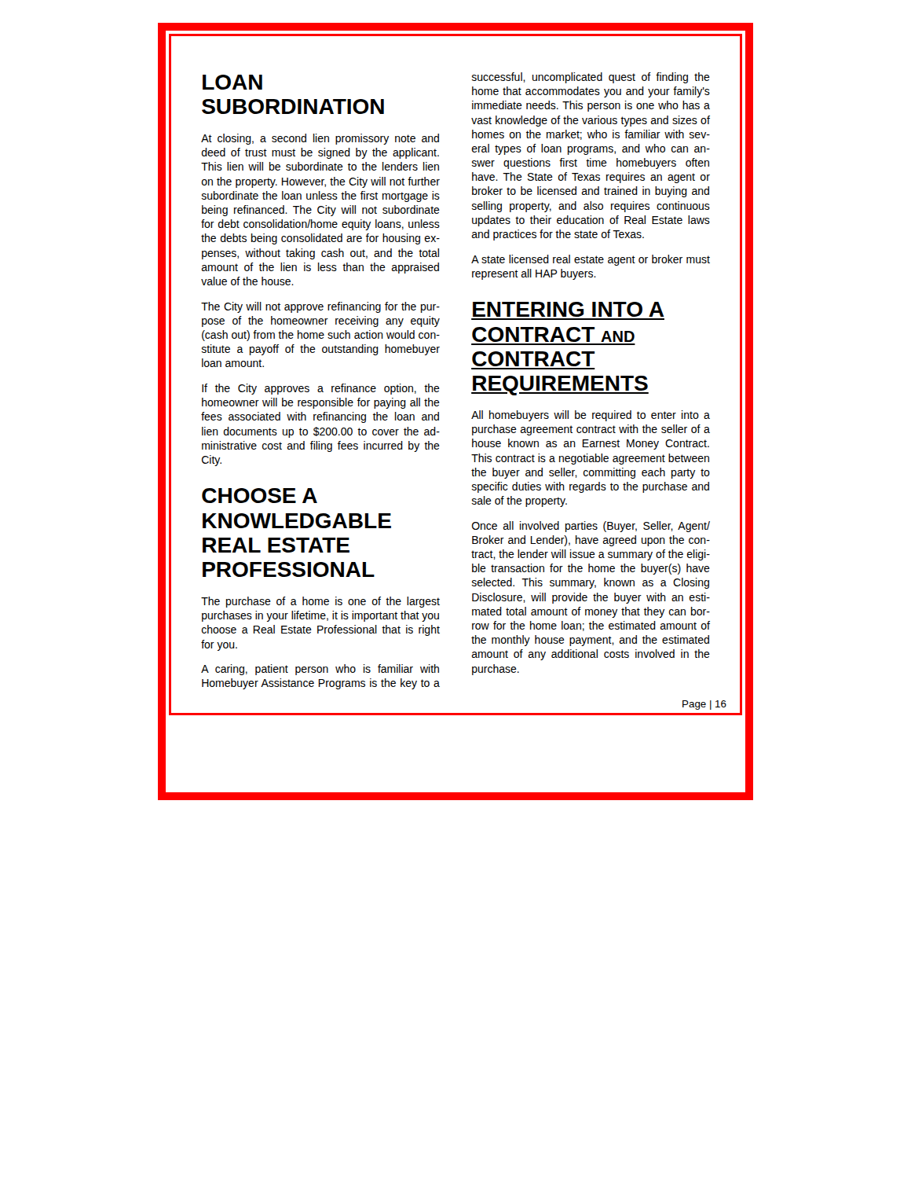LOAN SUBORDINATION
At closing, a second lien promissory note and deed of trust must be signed by the applicant. This lien will be subordinate to the lenders lien on the property. However, the City will not further subordinate the loan unless the first mortgage is being refinanced. The City will not subordinate for debt consolidation/home equity loans, unless the debts being consolidated are for housing expenses, without taking cash out, and the total amount of the lien is less than the appraised value of the house.
The City will not approve refinancing for the purpose of the homeowner receiving any equity (cash out) from the home such action would constitute a payoff of the outstanding homebuyer loan amount.
If the City approves a refinance option, the homeowner will be responsible for paying all the fees associated with refinancing the loan and lien documents up to $200.00 to cover the administrative cost and filing fees incurred by the City.
CHOOSE A KNOWLEDGABLE REAL ESTATE PROFESSIONAL
The purchase of a home is one of the largest purchases in your lifetime, it is important that you choose a Real Estate Professional that is right for you.
A caring, patient person who is familiar with Homebuyer Assistance Programs is the key to a successful, uncomplicated quest of finding the home that accommodates you and your family's immediate needs. This person is one who has a vast knowledge of the various types and sizes of homes on the market; who is familiar with several types of loan programs, and who can answer questions first time homebuyers often have. The State of Texas requires an agent or broker to be licensed and trained in buying and selling property, and also requires continuous updates to their education of Real Estate laws and practices for the state of Texas.
A state licensed real estate agent or broker must represent all HAP buyers.
ENTERING INTO A CONTRACT AND CONTRACT REQUIREMENTS
All homebuyers will be required to enter into a purchase agreement contract with the seller of a house known as an Earnest Money Contract. This contract is a negotiable agreement between the buyer and seller, committing each party to specific duties with regards to the purchase and sale of the property.
Once all involved parties (Buyer, Seller, Agent/ Broker and Lender), have agreed upon the contract, the lender will issue a summary of the eligible transaction for the home the buyer(s) have selected. This summary, known as a Closing Disclosure, will provide the buyer with an estimated total amount of money that they can borrow for the home loan; the estimated amount of the monthly house payment, and the estimated amount of any additional costs involved in the purchase.
Page | 16